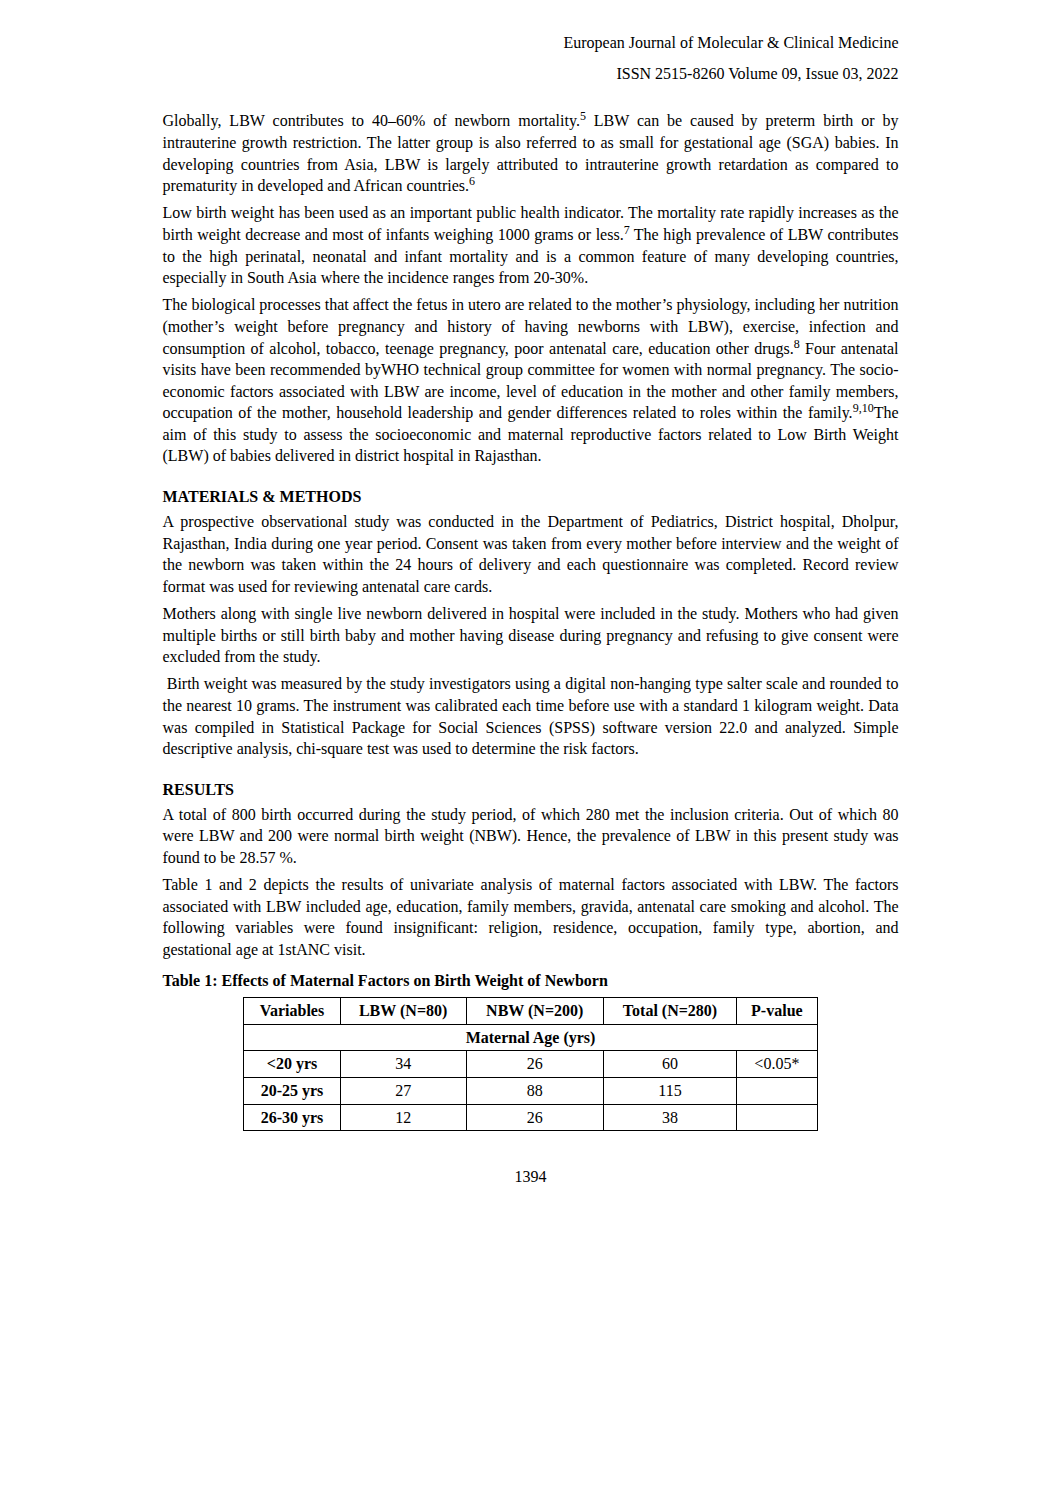European Journal of Molecular & Clinical Medicine ISSN 2515-8260 Volume 09, Issue 03, 2022
Globally, LBW contributes to 40–60% of newborn mortality.5 LBW can be caused by preterm birth or by intrauterine growth restriction. The latter group is also referred to as small for gestational age (SGA) babies. In developing countries from Asia, LBW is largely attributed to intrauterine growth retardation as compared to prematurity in developed and African countries.6
Low birth weight has been used as an important public health indicator. The mortality rate rapidly increases as the birth weight decrease and most of infants weighing 1000 grams or less.7 The high prevalence of LBW contributes to the high perinatal, neonatal and infant mortality and is a common feature of many developing countries, especially in South Asia where the incidence ranges from 20-30%.
The biological processes that affect the fetus in utero are related to the mother’s physiology, including her nutrition (mother’s weight before pregnancy and history of having newborns with LBW), exercise, infection and consumption of alcohol, tobacco, teenage pregnancy, poor antenatal care, education other drugs.8 Four antenatal visits have been recommended byWHO technical group committee for women with normal pregnancy. The socio-economic factors associated with LBW are income, level of education in the mother and other family members, occupation of the mother, household leadership and gender differences related to roles within the family.9,10The aim of this study to assess the socioeconomic and maternal reproductive factors related to Low Birth Weight (LBW) of babies delivered in district hospital in Rajasthan.
MATERIALS & METHODS
A prospective observational study was conducted in the Department of Pediatrics, District hospital, Dholpur, Rajasthan, India during one year period. Consent was taken from every mother before interview and the weight of the newborn was taken within the 24 hours of delivery and each questionnaire was completed. Record review format was used for reviewing antenatal care cards.
Mothers along with single live newborn delivered in hospital were included in the study. Mothers who had given multiple births or still birth baby and mother having disease during pregnancy and refusing to give consent were excluded from the study.
Birth weight was measured by the study investigators using a digital non-hanging type salter scale and rounded to the nearest 10 grams. The instrument was calibrated each time before use with a standard 1 kilogram weight. Data was compiled in Statistical Package for Social Sciences (SPSS) software version 22.0 and analyzed. Simple descriptive analysis, chi-square test was used to determine the risk factors.
RESULTS
A total of 800 birth occurred during the study period, of which 280 met the inclusion criteria. Out of which 80 were LBW and 200 were normal birth weight (NBW). Hence, the prevalence of LBW in this present study was found to be 28.57 %.
Table 1 and 2 depicts the results of univariate analysis of maternal factors associated with LBW. The factors associated with LBW included age, education, family members, gravida, antenatal care smoking and alcohol. The following variables were found insignificant: religion, residence, occupation, family type, abortion, and gestational age at 1stANC visit.
Table 1: Effects of Maternal Factors on Birth Weight of Newborn
| Variables | LBW (N=80) | NBW (N=200) | Total (N=280) | P-value |
| --- | --- | --- | --- | --- |
| Maternal Age (yrs) |
| <20 yrs | 34 | 26 | 60 | <0.05* |
| 20-25 yrs | 27 | 88 | 115 | |
| 26-30 yrs | 12 | 26 | 38 | |
1394